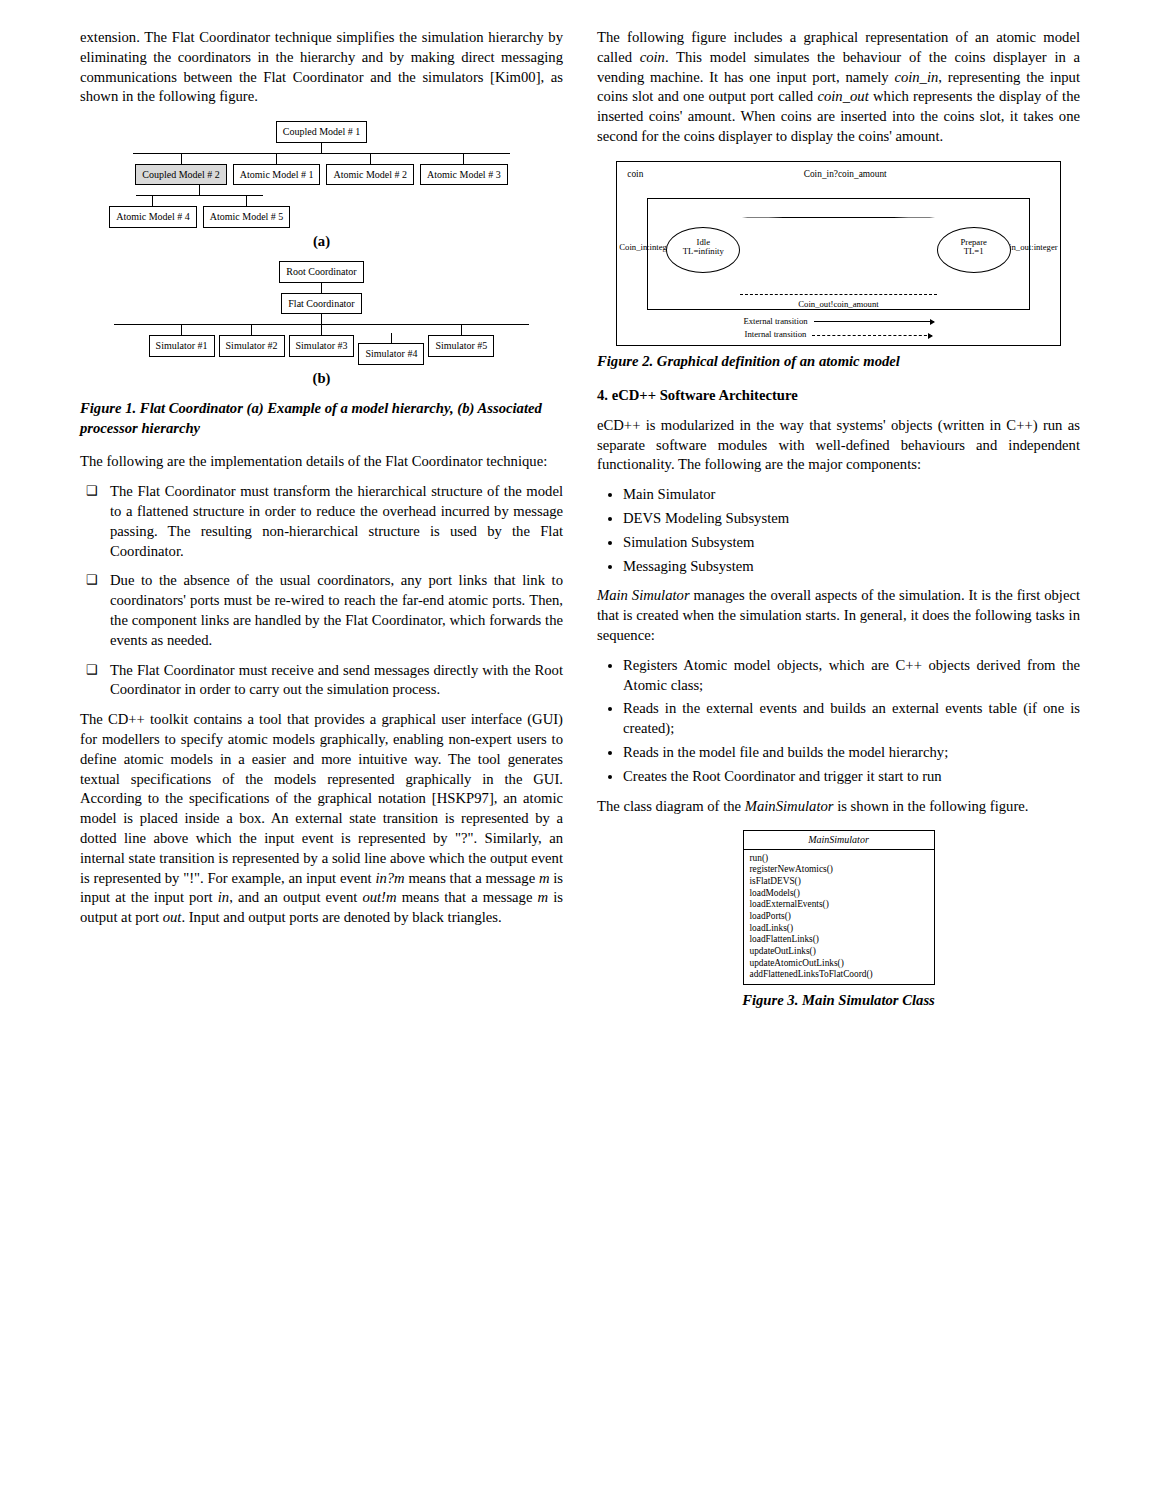extension. The Flat Coordinator technique simplifies the simulation hierarchy by eliminating the coordinators in the hierarchy and by making direct messaging communications between the Flat Coordinator and the simulators [Kim00], as shown in the following figure.
Coupled Model # 1
Coupled Model # 2
Atomic Model # 1
Atomic Model # 2
Atomic Model # 3
Atomic Model # 4
Atomic Model # 5
(a)
Root Coordinator
Flat Coordinator
Simulator #1
Simulator #2
Simulator #3
Simulator #4
Simulator #5
(b)
Figure 1. Flat Coordinator (a) Example of a model hierarchy, (b) Associated processor hierarchy
The following are the implementation details of the Flat Coordinator technique:
The Flat Coordinator must transform the hierarchical structure of the model to a flattened structure in order to reduce the overhead incurred by message passing. The resulting non-hierarchical structure is used by the Flat Coordinator.
Due to the absence of the usual coordinators, any port links that link to coordinators' ports must be re-wired to reach the far-end atomic ports. Then, the component links are handled by the Flat Coordinator, which forwards the events as needed.
The Flat Coordinator must receive and send messages directly with the Root Coordinator in order to carry out the simulation process.
The CD++ toolkit contains a tool that provides a graphical user interface (GUI) for modellers to specify atomic models graphically, enabling non-expert users to define atomic models in a easier and more intuitive way. The tool generates textual specifications of the models represented graphically in the GUI. According to the specifications of the graphical notation [HSKP97], an atomic model is placed inside a box. An external state transition is represented by a dotted line above which the input event is represented by "?". Similarly, an internal state transition is represented by a solid line above which the output event is represented by "!". For example, an input event in?m means that a message m is input at the input port in, and an output event out!m means that a message m is output at port out. Input and output ports are denoted by black triangles.
The following figure includes a graphical representation of an atomic model called coin. This model simulates the behaviour of the coins displayer in a vending machine. It has one input port, namely coin_in, representing the input coins slot and one output port called coin_out which represents the display of the inserted coins' amount. When coins are inserted into the coins slot, it takes one second for the coins displayer to display the coins' amount.
coin Coin_in?coin_amount
Coin_in:integer Coin_out:integer
Idle
TL=infinity
Prepare
TL=1
Coin_out!coin_amount
External transition
Internal transition
Figure 2. Graphical definition of an atomic model
4. eCD++ Software Architecture
eCD++ is modularized in the way that systems' objects (written in C++) run as separate software modules with well-defined behaviours and independent functionality. The following are the major components:
Main Simulator
DEVS Modeling Subsystem
Simulation Subsystem
Messaging Subsystem
Main Simulator manages the overall aspects of the simulation. It is the first object that is created when the simulation starts. In general, it does the following tasks in sequence:
Registers Atomic model objects, which are C++ objects derived from the Atomic class;
Reads in the external events and builds an external events table (if one is created);
Reads in the model file and builds the model hierarchy;
Creates the Root Coordinator and trigger it start to run
The class diagram of the MainSimulator is shown in the following figure.
MainSimulator
run()
registerNewAtomics()
isFlatDEVS()
loadModels()
loadExternalEvents()
loadPorts()
loadLinks()
loadFlattenLinks()
updateOutLinks()
updateAtomicOutLinks()
addFlattenedLinksToFlatCoord()
Figure 3. Main Simulator Class